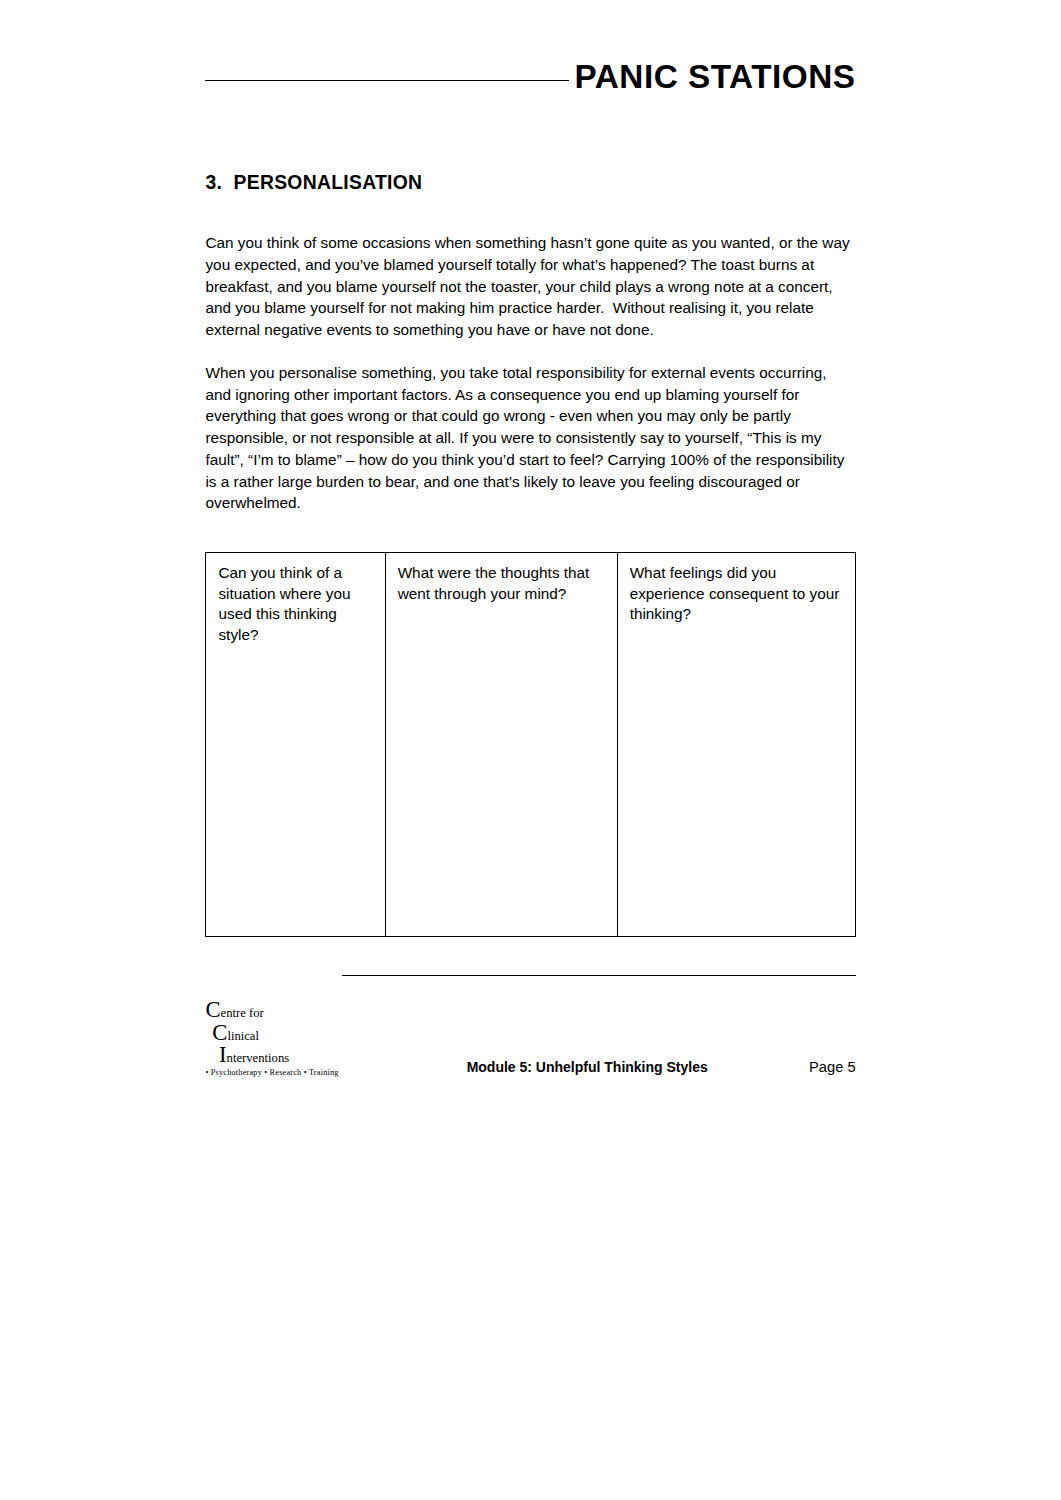PANIC STATIONS
3. PERSONALISATION
Can you think of some occasions when something hasn’t gone quite as you wanted, or the way you expected, and you’ve blamed yourself totally for what’s happened? The toast burns at breakfast, and you blame yourself not the toaster, your child plays a wrong note at a concert, and you blame yourself for not making him practice harder. Without realising it, you relate external negative events to something you have or have not done.
When you personalise something, you take total responsibility for external events occurring, and ignoring other important factors. As a consequence you end up blaming yourself for everything that goes wrong or that could go wrong - even when you may only be partly responsible, or not responsible at all. If you were to consistently say to yourself, “This is my fault”, “I’m to blame” – how do you think you’d start to feel? Carrying 100% of the responsibility is a rather large burden to bear, and one that’s likely to leave you feeling discouraged or overwhelmed.
| Can you think of a situation where you used this thinking style? | What were the thoughts that went through your mind? | What feelings did you experience consequent to your thinking? |
Centre for
Clinical
Interventions
• Psychotherapy • Research • Training
Module 5: Unhelpful Thinking Styles
Page 5